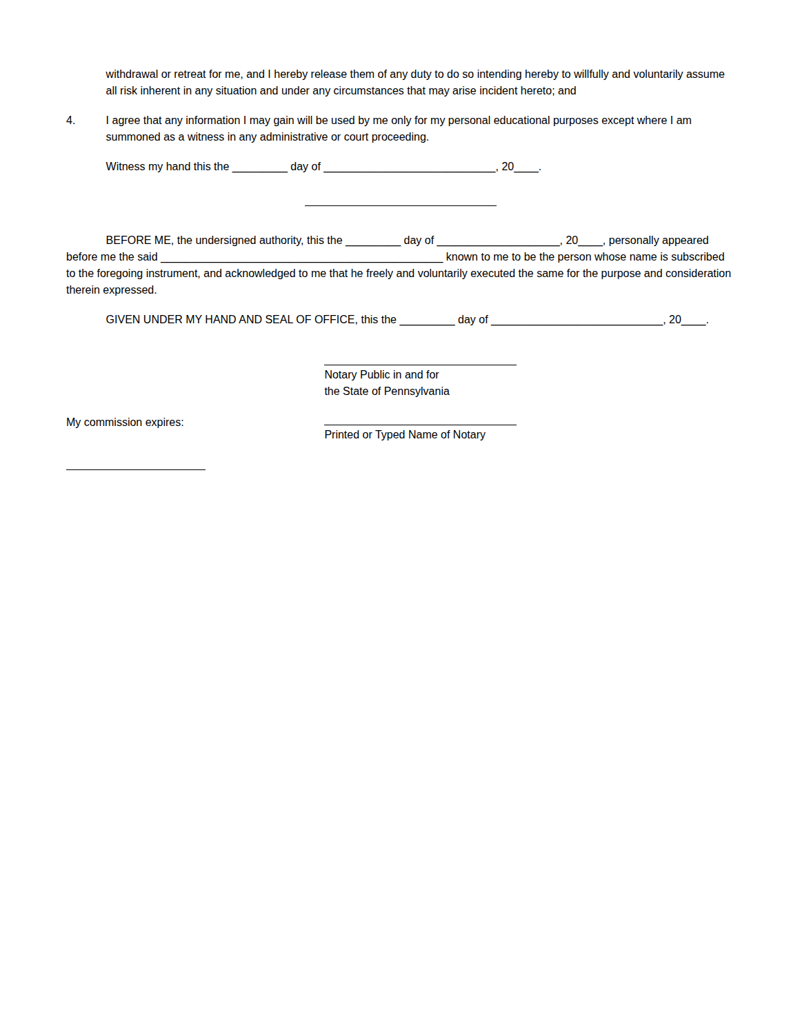withdrawal or retreat for me, and I hereby release them of any duty to do so intending hereby to willfully and voluntarily assume all risk inherent in any situation and under any circumstances that may arise incident hereto; and
4.
I agree that any information I may gain will be used by me only for my personal educational purposes except where I am summoned as a witness in any administrative or court proceeding.
Witness my hand this the _________ day of ____________________________, 20____.
BEFORE ME, the undersigned authority, this the _________ day of ____________________, 20____, personally appeared before me the said ______________________________________________ known to me to be the person whose name is subscribed to the foregoing instrument, and acknowledged to me that he freely and voluntarily executed the same for the purpose and consideration therein expressed.
GIVEN UNDER MY HAND AND SEAL OF OFFICE, this the _________ day of ____________________________, 20____.
Notary Public in and for
the State of Pennsylvania
Printed or Typed Name of Notary
My commission expires: